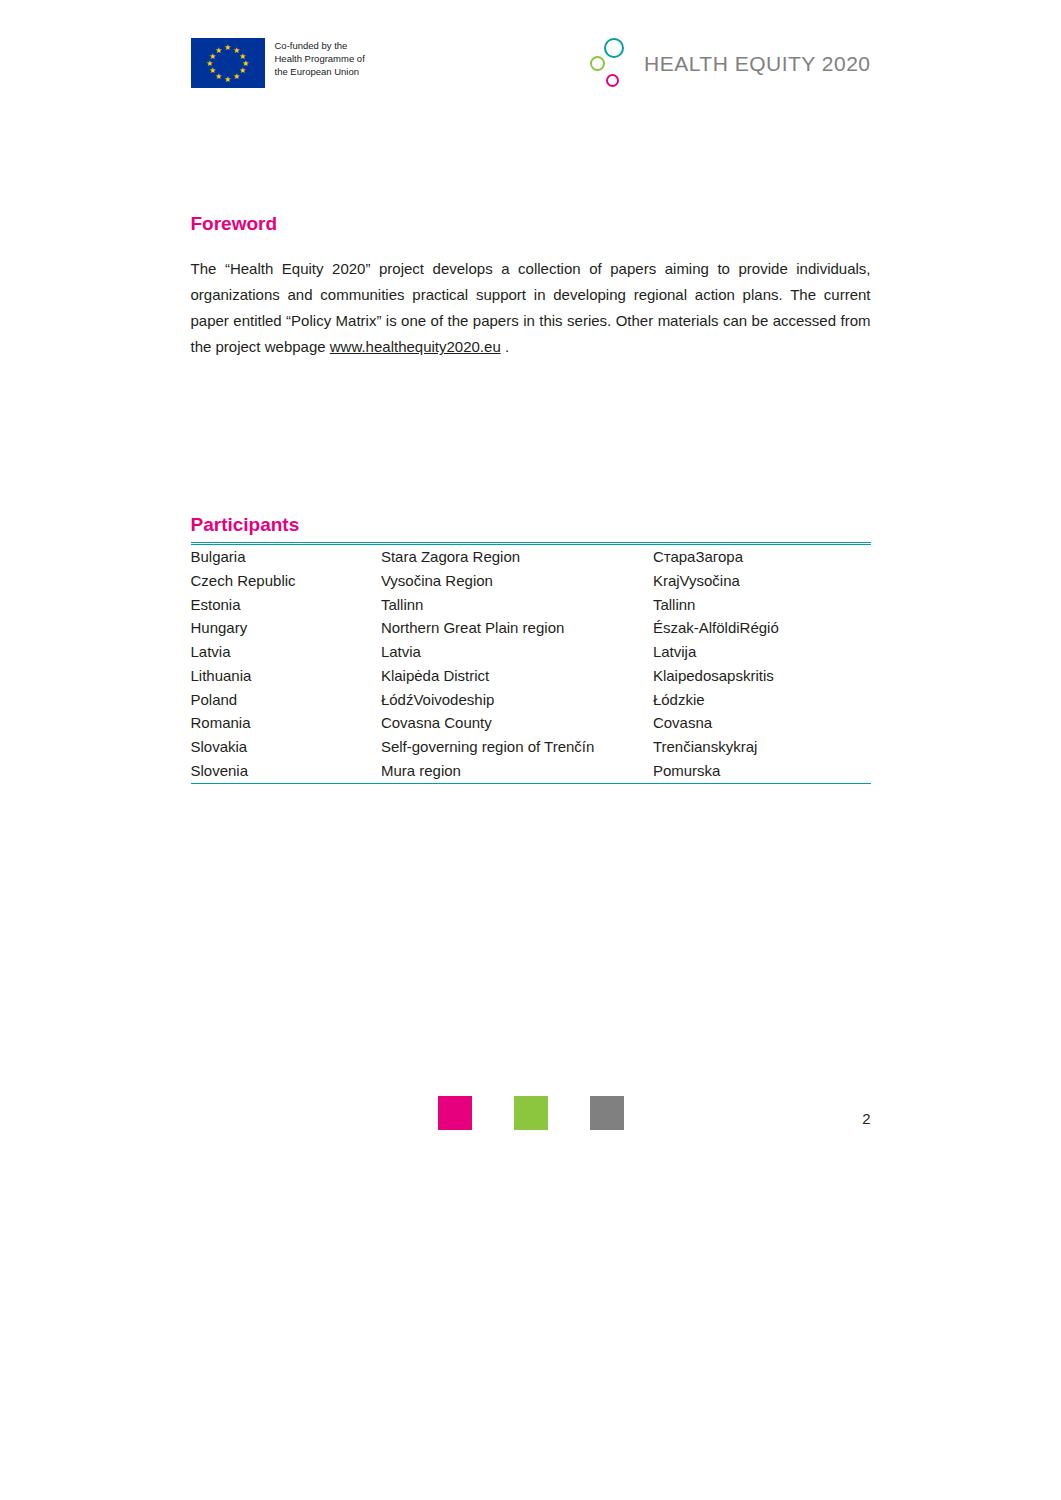★ ★ ★ ★ ★ ★ ★ ★ ★ ★ ★ ★
Co-funded by the
Health Programme of
the European Union
HEALTH EQUITY 2020
Foreword
The “Health Equity 2020” project develops a collection of papers aiming to provide individuals, organizations and communities practical support in developing regional action plans. The current paper entitled “Policy Matrix” is one of the papers in this series. Other materials can be accessed from the project webpage www.healthequity2020.eu .
Participants
| Bulgaria | Stara Zagora Region | СтараЗагора |
| Czech Republic | Vysočina Region | KrajVysočina |
| Estonia | Tallinn | Tallinn |
| Hungary | Northern Great Plain region | Észak-AlföldiRégió |
| Latvia | Latvia | Latvija |
| Lithuania | Klaipėda District | Klaipedosapskritis |
| Poland | ŁódźVoivodeship | Łódzkie |
| Romania | Covasna County | Covasna |
| Slovakia | Self-governing region of Trenčín | Trenčianskykraj |
| Slovenia | Mura region | Pomurska |
2